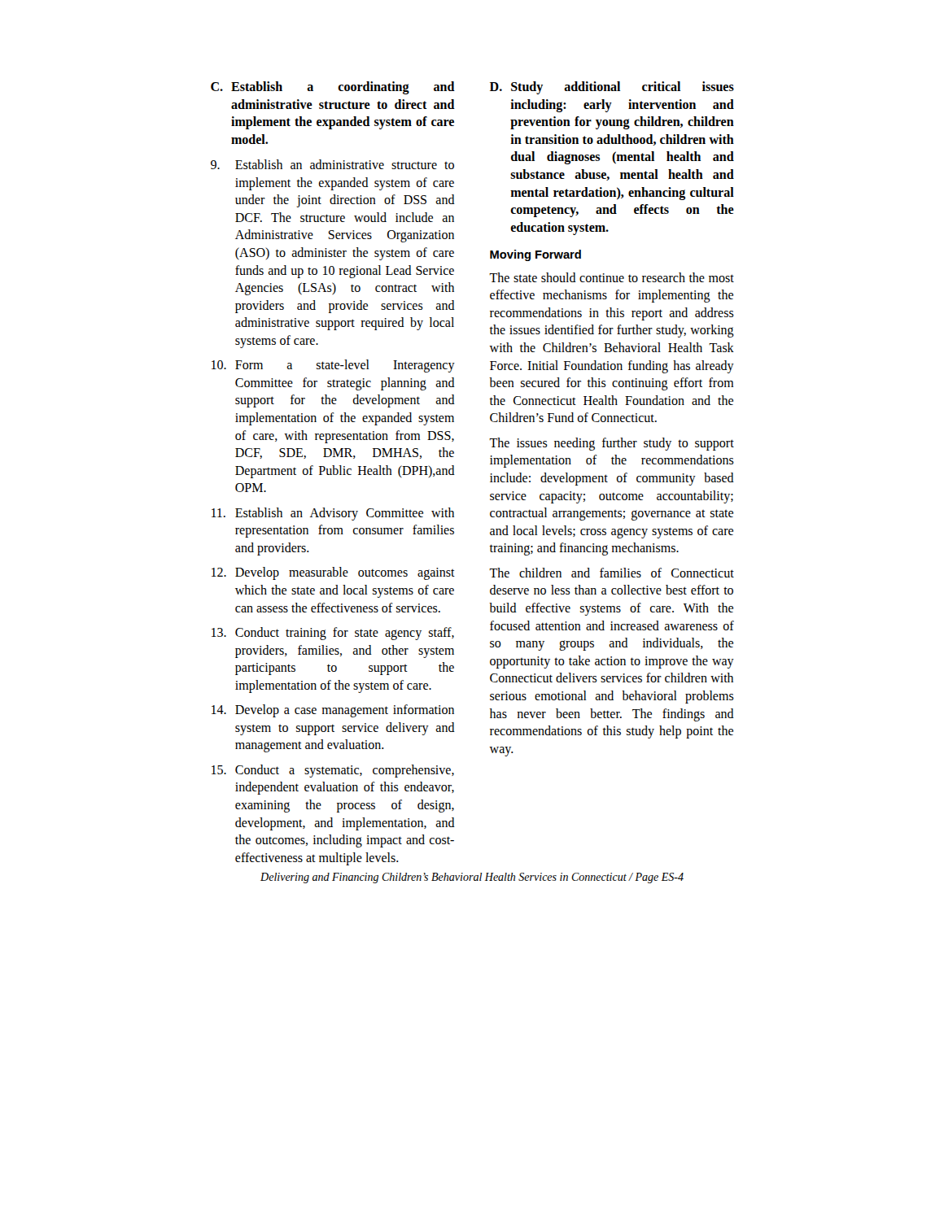C. Establish a coordinating and administrative structure to direct and implement the expanded system of care model.
9. Establish an administrative structure to implement the expanded system of care under the joint direction of DSS and DCF. The structure would include an Administrative Services Organization (ASO) to administer the system of care funds and up to 10 regional Lead Service Agencies (LSAs) to contract with providers and provide services and administrative support required by local systems of care.
10. Form a state-level Interagency Committee for strategic planning and support for the development and implementation of the expanded system of care, with representation from DSS, DCF, SDE, DMR, DMHAS, the Department of Public Health (DPH),and OPM.
11. Establish an Advisory Committee with representation from consumer families and providers.
12. Develop measurable outcomes against which the state and local systems of care can assess the effectiveness of services.
13. Conduct training for state agency staff, providers, families, and other system participants to support the implementation of the system of care.
14. Develop a case management information system to support service delivery and management and evaluation.
15. Conduct a systematic, comprehensive, independent evaluation of this endeavor, examining the process of design, development, and implementation, and the outcomes, including impact and cost-effectiveness at multiple levels.
D. Study additional critical issues including: early intervention and prevention for young children, children in transition to adulthood, children with dual diagnoses (mental health and substance abuse, mental health and mental retardation), enhancing cultural competency, and effects on the education system.
Moving Forward
The state should continue to research the most effective mechanisms for implementing the recommendations in this report and address the issues identified for further study, working with the Children’s Behavioral Health Task Force. Initial Foundation funding has already been secured for this continuing effort from the Connecticut Health Foundation and the Children’s Fund of Connecticut.
The issues needing further study to support implementation of the recommendations include: development of community based service capacity; outcome accountability; contractual arrangements; governance at state and local levels; cross agency systems of care training; and financing mechanisms.
The children and families of Connecticut deserve no less than a collective best effort to build effective systems of care. With the focused attention and increased awareness of so many groups and individuals, the opportunity to take action to improve the way Connecticut delivers services for children with serious emotional and behavioral problems has never been better. The findings and recommendations of this study help point the way.
Delivering and Financing Children’s Behavioral Health Services in Connecticut / Page ES-4